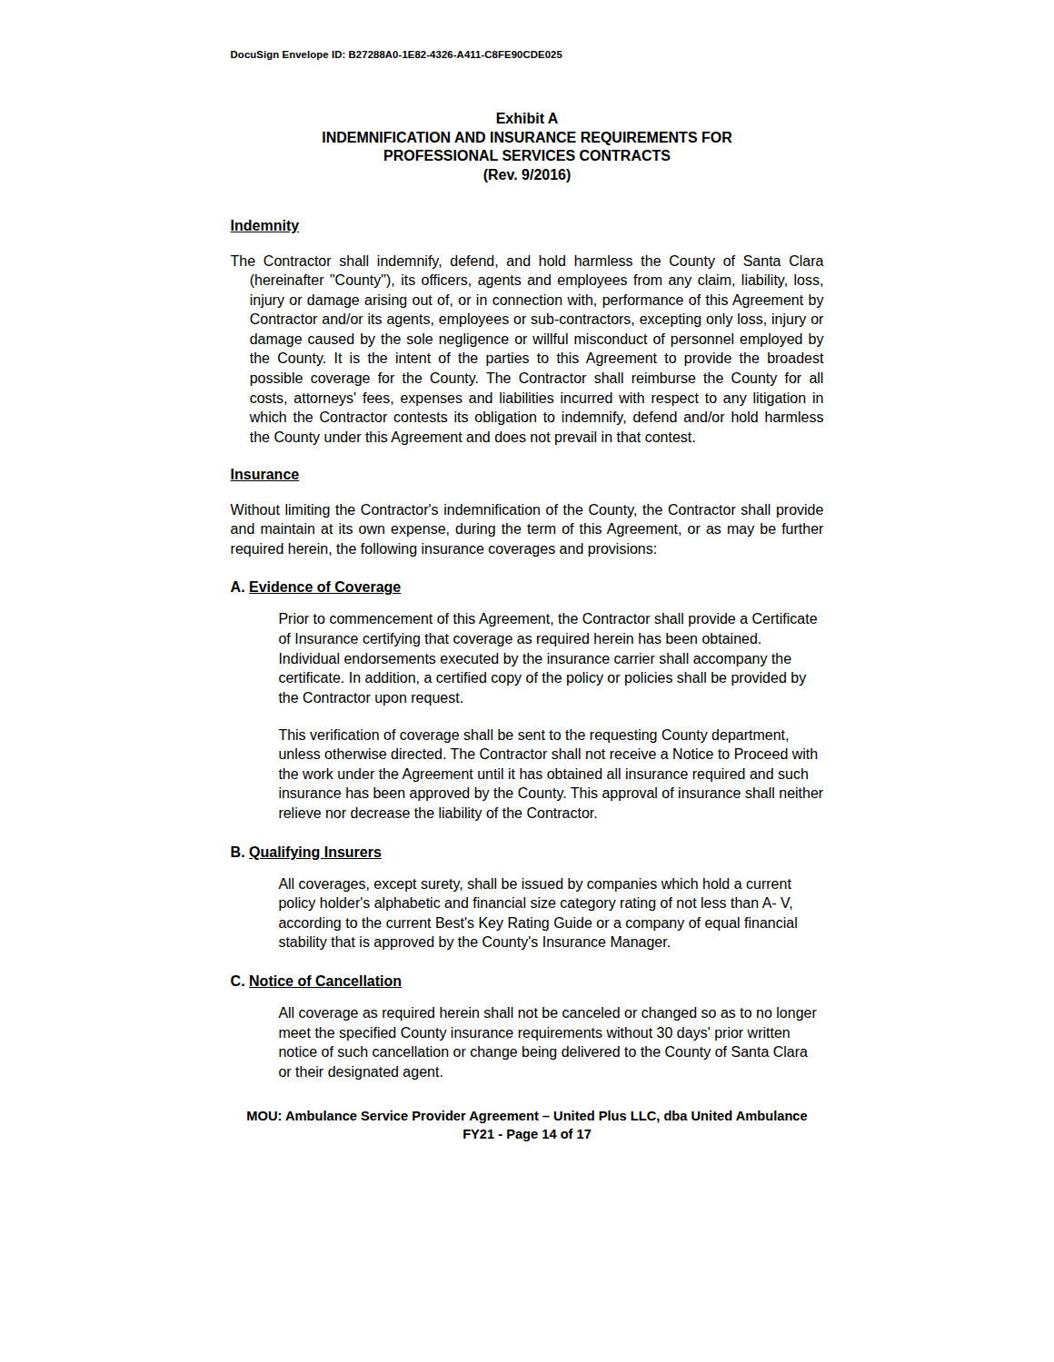DocuSign Envelope ID: B27288A0-1E82-4326-A411-C8FE90CDE025
Exhibit A
INDEMNIFICATION AND INSURANCE REQUIREMENTS FOR
PROFESSIONAL SERVICES CONTRACTS
(Rev. 9/2016)
Indemnity
The Contractor shall indemnify, defend, and hold harmless the County of Santa Clara (hereinafter "County"), its officers, agents and employees from any claim, liability, loss, injury or damage arising out of, or in connection with, performance of this Agreement by Contractor and/or its agents, employees or sub-contractors, excepting only loss, injury or damage caused by the sole negligence or willful misconduct of personnel employed by the County. It is the intent of the parties to this Agreement to provide the broadest possible coverage for the County. The Contractor shall reimburse the County for all costs, attorneys' fees, expenses and liabilities incurred with respect to any litigation in which the Contractor contests its obligation to indemnify, defend and/or hold harmless the County under this Agreement and does not prevail in that contest.
Insurance
Without limiting the Contractor's indemnification of the County, the Contractor shall provide and maintain at its own expense, during the term of this Agreement, or as may be further required herein, the following insurance coverages and provisions:
A. Evidence of Coverage
Prior to commencement of this Agreement, the Contractor shall provide a Certificate of Insurance certifying that coverage as required herein has been obtained. Individual endorsements executed by the insurance carrier shall accompany the certificate. In addition, a certified copy of the policy or policies shall be provided by the Contractor upon request.
This verification of coverage shall be sent to the requesting County department, unless otherwise directed. The Contractor shall not receive a Notice to Proceed with the work under the Agreement until it has obtained all insurance required and such insurance has been approved by the County. This approval of insurance shall neither relieve nor decrease the liability of the Contractor.
B. Qualifying Insurers
All coverages, except surety, shall be issued by companies which hold a current policy holder's alphabetic and financial size category rating of not less than A- V, according to the current Best's Key Rating Guide or a company of equal financial stability that is approved by the County's Insurance Manager.
C. Notice of Cancellation
All coverage as required herein shall not be canceled or changed so as to no longer meet the specified County insurance requirements without 30 days' prior written notice of such cancellation or change being delivered to the County of Santa Clara or their designated agent.
MOU: Ambulance Service Provider Agreement – United Plus LLC, dba United Ambulance
FY21 - Page 14 of 17